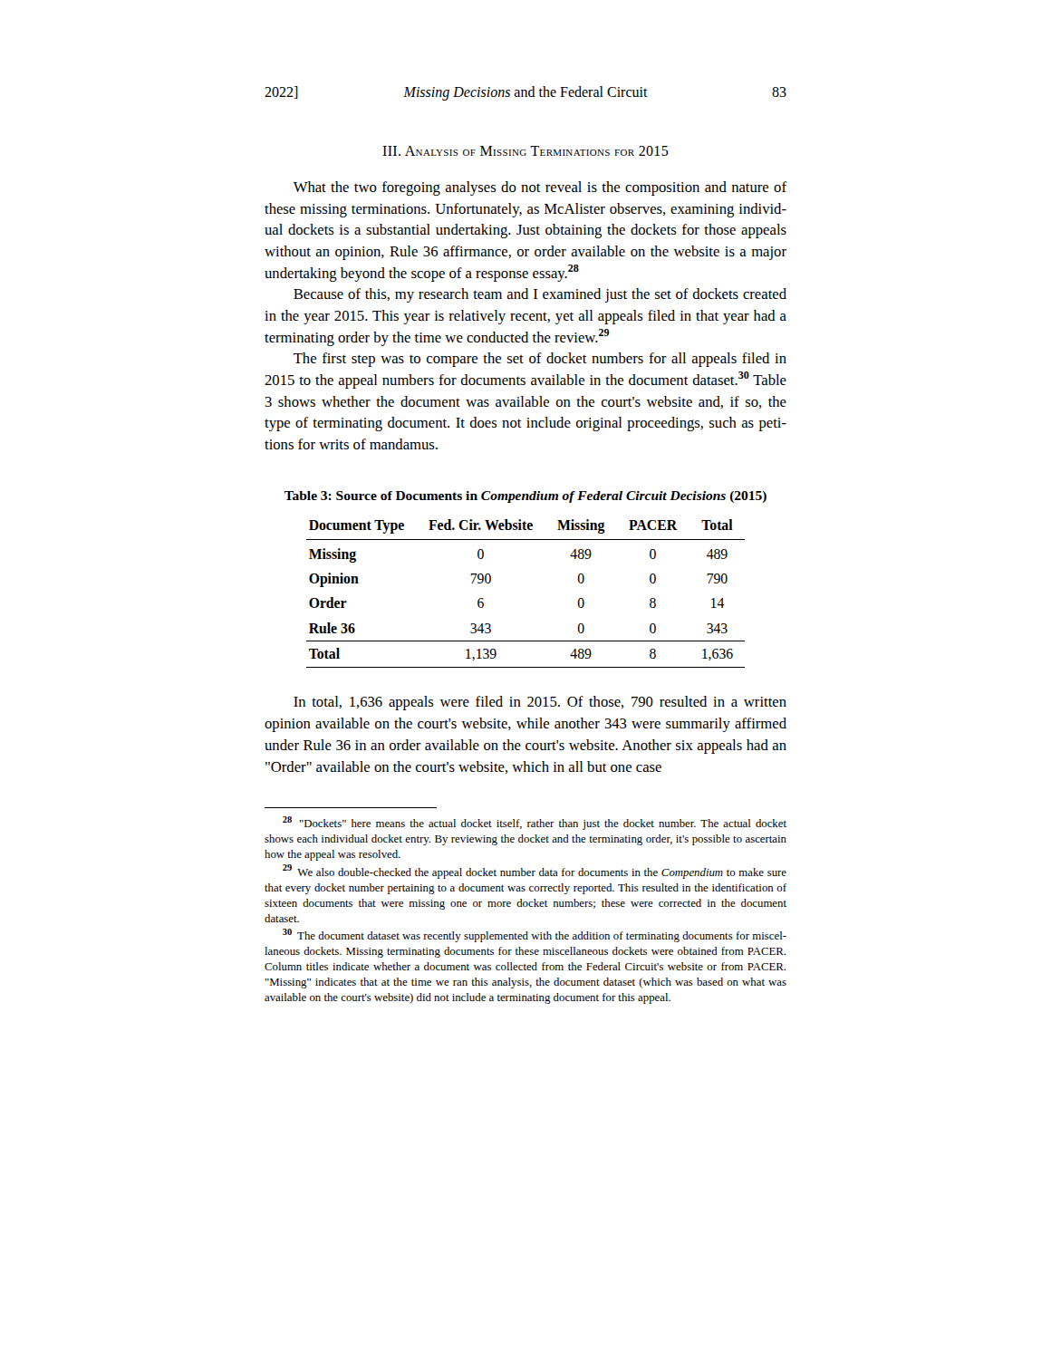2022]
Missing Decisions and the Federal Circuit
83
III. Analysis of Missing Terminations for 2015
What the two foregoing analyses do not reveal is the composition and nature of these missing terminations. Unfortunately, as McAlister observes, examining individual dockets is a substantial undertaking. Just obtaining the dockets for those appeals without an opinion, Rule 36 affirmance, or order available on the website is a major undertaking beyond the scope of a response essay.28
Because of this, my research team and I examined just the set of dockets created in the year 2015. This year is relatively recent, yet all appeals filed in that year had a terminating order by the time we conducted the review.29
The first step was to compare the set of docket numbers for all appeals filed in 2015 to the appeal numbers for documents available in the document dataset.30 Table 3 shows whether the document was available on the court's website and, if so, the type of terminating document. It does not include original proceedings, such as petitions for writs of mandamus.
Table 3: Source of Documents in Compendium of Federal Circuit Decisions (2015)
| Document Type | Fed. Cir. Website | Missing | PACER | Total |
| --- | --- | --- | --- | --- |
| Missing | 0 | 489 | 0 | 489 |
| Opinion | 790 | 0 | 0 | 790 |
| Order | 6 | 0 | 8 | 14 |
| Rule 36 | 343 | 0 | 0 | 343 |
| Total | 1,139 | 489 | 8 | 1,636 |
In total, 1,636 appeals were filed in 2015. Of those, 790 resulted in a written opinion available on the court's website, while another 343 were summarily affirmed under Rule 36 in an order available on the court's website. Another six appeals had an "Order" available on the court's website, which in all but one case
28 "Dockets" here means the actual docket itself, rather than just the docket number. The actual docket shows each individual docket entry. By reviewing the docket and the terminating order, it's possible to ascertain how the appeal was resolved.
29 We also double-checked the appeal docket number data for documents in the Compendium to make sure that every docket number pertaining to a document was correctly reported. This resulted in the identification of sixteen documents that were missing one or more docket numbers; these were corrected in the document dataset.
30 The document dataset was recently supplemented with the addition of terminating documents for miscellaneous dockets. Missing terminating documents for these miscellaneous dockets were obtained from PACER. Column titles indicate whether a document was collected from the Federal Circuit's website or from PACER. "Missing" indicates that at the time we ran this analysis, the document dataset (which was based on what was available on the court's website) did not include a terminating document for this appeal.